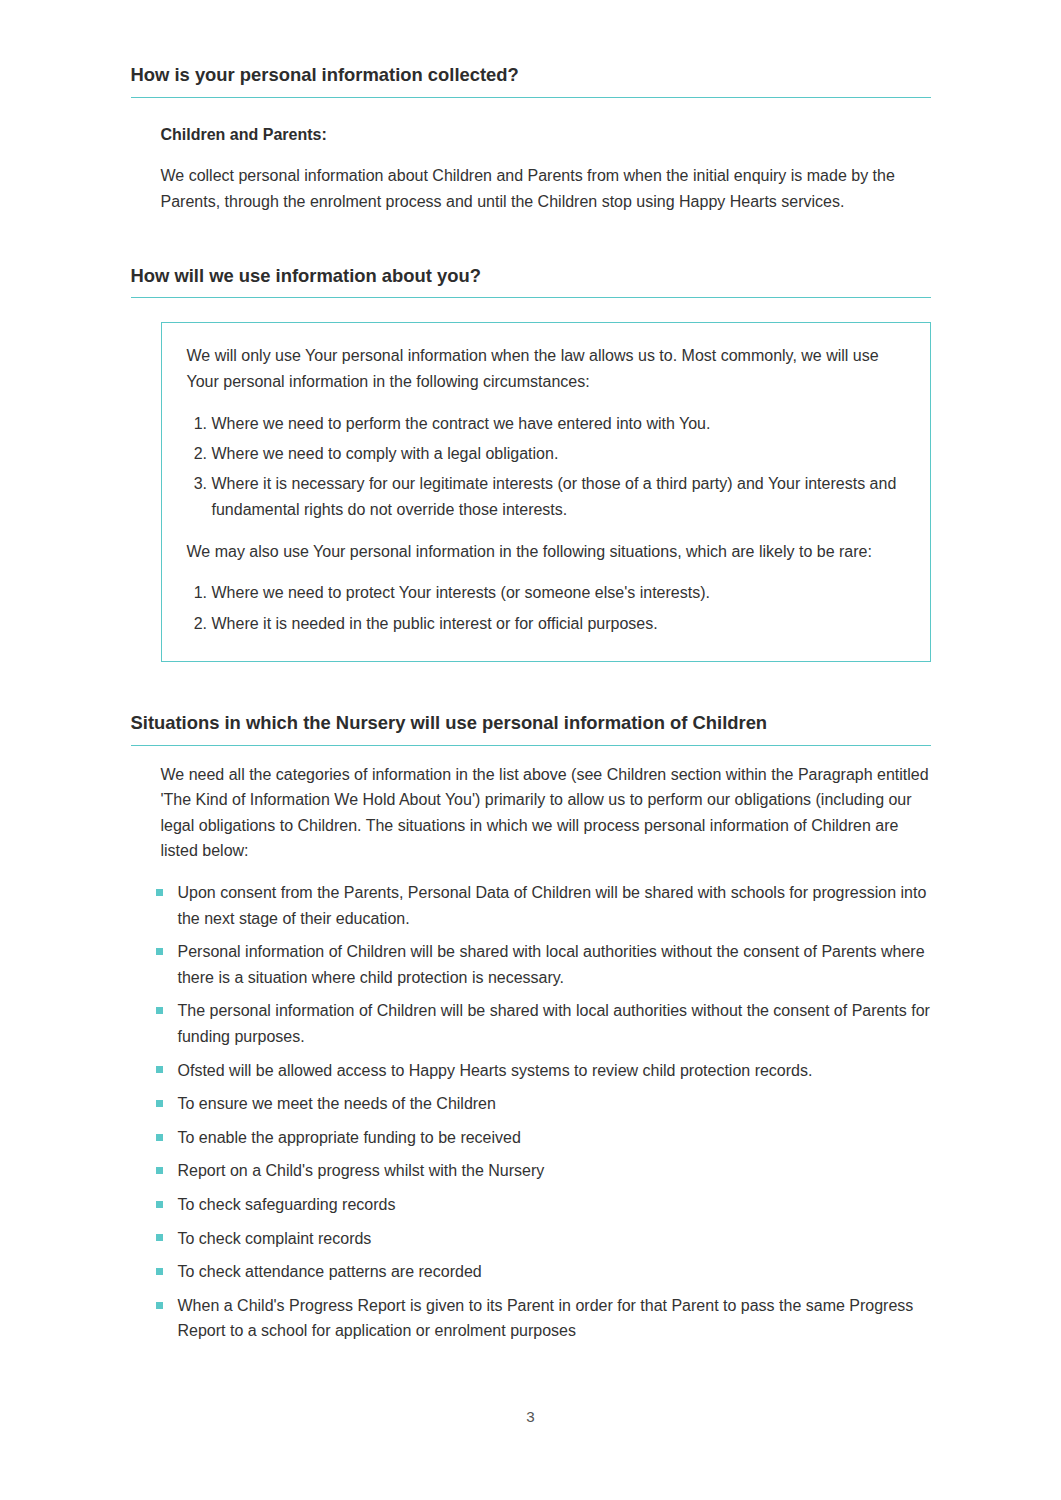How is your personal information collected?
Children and Parents:
We collect personal information about Children and Parents from when the initial enquiry is made by the Parents, through the enrolment process and until the Children stop using Happy Hearts services.
How will we use information about you?
We will only use Your personal information when the law allows us to. Most commonly, we will use Your personal information in the following circumstances:
Where we need to perform the contract we have entered into with You.
Where we need to comply with a legal obligation.
Where it is necessary for our legitimate interests (or those of a third party) and Your interests and fundamental rights do not override those interests.
We may also use Your personal information in the following situations, which are likely to be rare:
Where we need to protect Your interests (or someone else's interests).
Where it is needed in the public interest or for official purposes.
Situations in which the Nursery will use personal information of Children
We need all the categories of information in the list above (see Children section within the Paragraph entitled 'The Kind of Information We Hold About You') primarily to allow us to perform our obligations (including our legal obligations to Children. The situations in which we will process personal information of Children are listed below:
Upon consent from the Parents, Personal Data of Children will be shared with schools for progression into the next stage of their education.
Personal information of Children will be shared with local authorities without the consent of Parents where there is a situation where child protection is necessary.
The personal information of Children will be shared with local authorities without the consent of Parents for funding purposes.
Ofsted will be allowed access to Happy Hearts systems to review child protection records.
To ensure we meet the needs of the Children
To enable the appropriate funding to be received
Report on a Child's progress whilst with the Nursery
To check safeguarding records
To check complaint records
To check attendance patterns are recorded
When a Child's Progress Report is given to its Parent in order for that Parent to pass the same Progress Report to a school for application or enrolment purposes
3